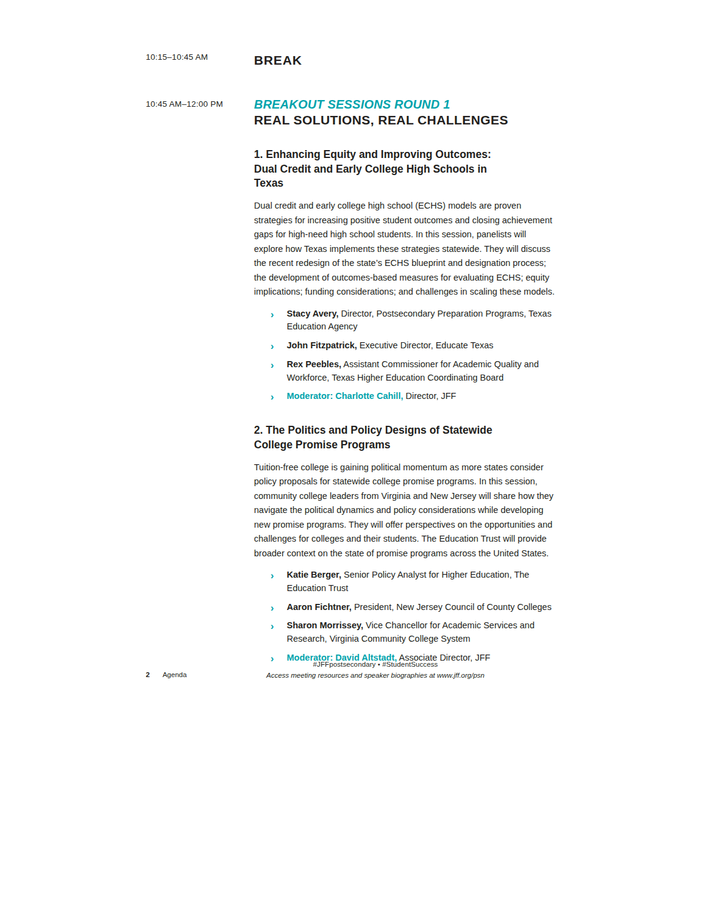10:15–10:45 AM
BREAK
10:45 AM–12:00 PM
BREAKOUT SESSIONS ROUND 1
REAL SOLUTIONS, REAL CHALLENGES
1. Enhancing Equity and Improving Outcomes:
Dual Credit and Early College High Schools in
Texas
Dual credit and early college high school (ECHS) models are proven strategies for increasing positive student outcomes and closing achievement gaps for high-need high school students. In this session, panelists will explore how Texas implements these strategies statewide. They will discuss the recent redesign of the state’s ECHS blueprint and designation process; the development of outcomes-based measures for evaluating ECHS; equity implications; funding considerations; and challenges in scaling these models.
Stacy Avery, Director, Postsecondary Preparation Programs, Texas Education Agency
John Fitzpatrick, Executive Director, Educate Texas
Rex Peebles, Assistant Commissioner for Academic Quality and Workforce, Texas Higher Education Coordinating Board
Moderator: Charlotte Cahill, Director, JFF
2. The Politics and Policy Designs of Statewide
College Promise Programs
Tuition-free college is gaining political momentum as more states consider policy proposals for statewide college promise programs. In this session, community college leaders from Virginia and New Jersey will share how they navigate the political dynamics and policy considerations while developing new promise programs. They will offer perspectives on the opportunities and challenges for colleges and their students. The Education Trust will provide broader context on the state of promise programs across the United States.
Katie Berger, Senior Policy Analyst for Higher Education, The Education Trust
Aaron Fichtner, President, New Jersey Council of County Colleges
Sharon Morrissey, Vice Chancellor for Academic Services and Research, Virginia Community College System
Moderator: David Altstadt, Associate Director, JFF
2 Agenda
#JFFpostsecondary • #StudentSuccess
Access meeting resources and speaker biographies at www.jff.org/psn